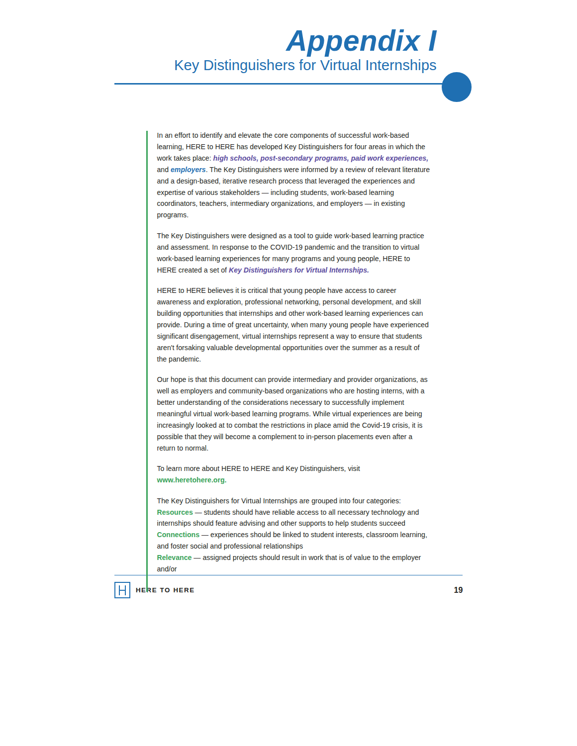Appendix I
Key Distinguishers for Virtual Internships
In an effort to identify and elevate the core components of successful work-based learning, HERE to HERE has developed Key Distinguishers for four areas in which the work takes place: high schools, post-secondary programs, paid work experiences, and employers. The Key Distinguishers were informed by a review of relevant literature and a design-based, iterative research process that leveraged the experiences and expertise of various stakeholders — including students, work-based learning coordinators, teachers, intermediary organizations, and employers — in existing programs.
The Key Distinguishers were designed as a tool to guide work-based learning practice and assessment. In response to the COVID-19 pandemic and the transition to virtual work-based learning experiences for many programs and young people, HERE to HERE created a set of Key Distinguishers for Virtual Internships.
HERE to HERE believes it is critical that young people have access to career awareness and exploration, professional networking, personal development, and skill building opportunities that internships and other work-based learning experiences can provide. During a time of great uncertainty, when many young people have experienced significant disengagement, virtual internships represent a way to ensure that students aren't forsaking valuable developmental opportunities over the summer as a result of the pandemic.
Our hope is that this document can provide intermediary and provider organizations, as well as employers and community-based organizations who are hosting interns, with a better understanding of the considerations necessary to successfully implement meaningful virtual work-based learning programs. While virtual experiences are being increasingly looked at to combat the restrictions in place amid the Covid-19 crisis, it is possible that they will become a complement to in-person placements even after a return to normal.
To learn more about HERE to HERE and Key Distinguishers, visit www.heretohere.org.
The Key Distinguishers for Virtual Internships are grouped into four categories:
Resources — students should have reliable access to all necessary technology and internships should feature advising and other supports to help students succeed
Connections — experiences should be linked to student interests, classroom learning, and foster social and professional relationships
Relevance — assigned projects should result in work that is of value to the employer and/or
HERE TO HERE
19